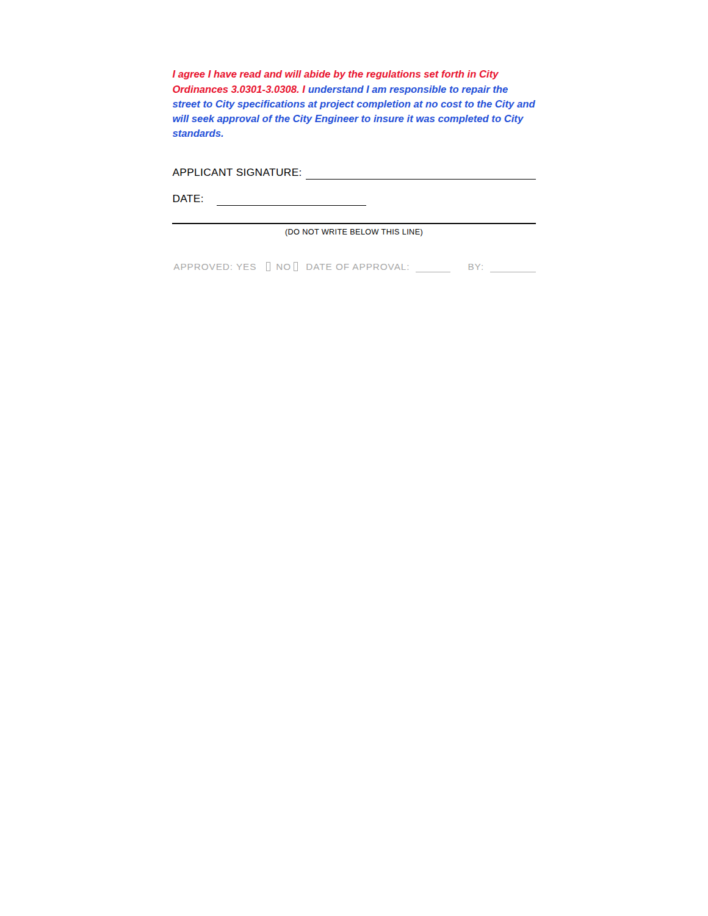I agree I have read and will abide by the regulations set forth in City Ordinances 3.0301-3.0308. I understand I am responsible to repair the street to City specifications at project completion at no cost to the City and will seek approval of the City Engineer to insure it was completed to City standards.
APPLICANT SIGNATURE:
DATE:
(DO NOT WRITE BELOW THIS LINE)
APPROVED: YES NO DATE OF APPROVAL: BY: